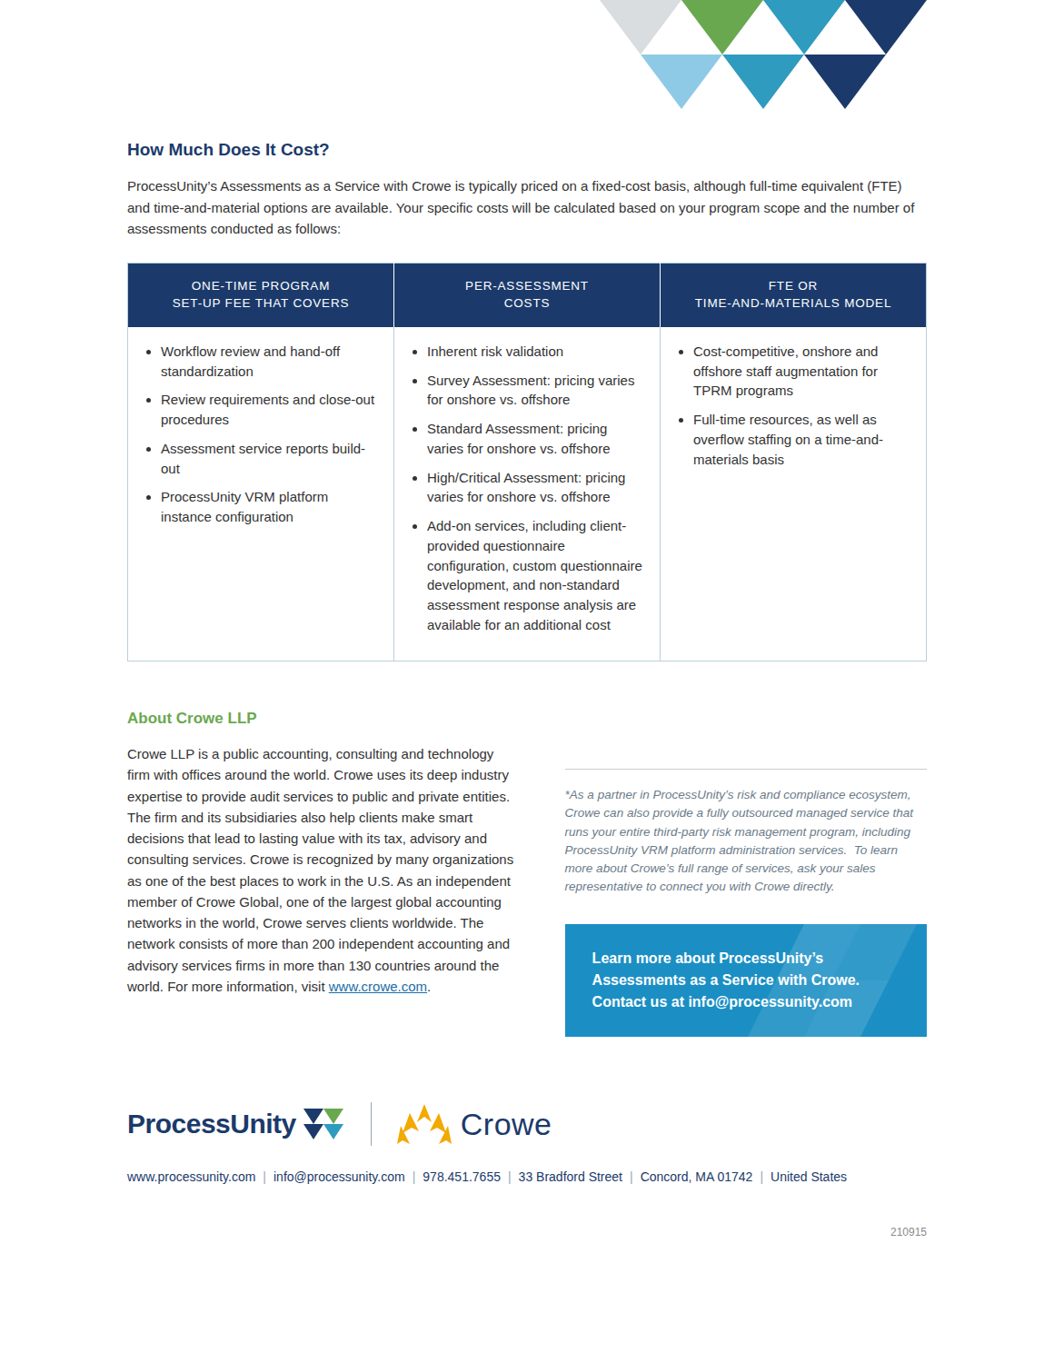How Much Does It Cost?
ProcessUnity’s Assessments as a Service with Crowe is typically priced on a fixed-cost basis, although full-time equivalent (FTE) and time-and-material options are available. Your specific costs will be calculated based on your program scope and the number of assessments conducted as follows:
| One-Time Program Set-Up Fee That Covers | Per-Assessment Costs | FTE or Time-and-Materials Model |
| --- | --- | --- |
| Workflow review and hand-off standardization Review requirements and close-out procedures Assessment service reports build-out ProcessUnity VRM platform instance configuration | Inherent risk validation Survey Assessment: pricing varies for onshore vs. offshore Standard Assessment: pricing varies for onshore vs. offshore High/Critical Assessment: pricing varies for onshore vs. offshore Add-on services, including client-provided questionnaire configuration, custom questionnaire development, and non-standard assessment response analysis are available for an additional cost | Cost-competitive, onshore and offshore staff augmentation for TPRM programs Full-time resources, as well as overflow staffing on a time-and-materials basis |
About Crowe LLP
Crowe LLP is a public accounting, consulting and technology firm with offices around the world. Crowe uses its deep industry expertise to provide audit services to public and private entities. The firm and its subsidiaries also help clients make smart decisions that lead to lasting value with its tax, advisory and consulting services. Crowe is recognized by many organizations as one of the best places to work in the U.S. As an independent member of Crowe Global, one of the largest global accounting networks in the world, Crowe serves clients worldwide. The network consists of more than 200 independent accounting and advisory services firms in more than 130 countries around the world. For more information, visit www.crowe.com.
*As a partner in ProcessUnity’s risk and compliance ecosystem, Crowe can also provide a fully outsourced managed service that runs your entire third-party risk management program, including ProcessUnity VRM platform administration services. To learn more about Crowe’s full range of services, ask your sales representative to connect you with Crowe directly.
Learn more about ProcessUnity’s Assessments as a Service with Crowe. Contact us at info@processunity.com
ProcessUnity
Crowe
www.processunity.com|info@processunity.com|978.451.7655|33 Bradford Street|Concord, MA 01742|United States
210915